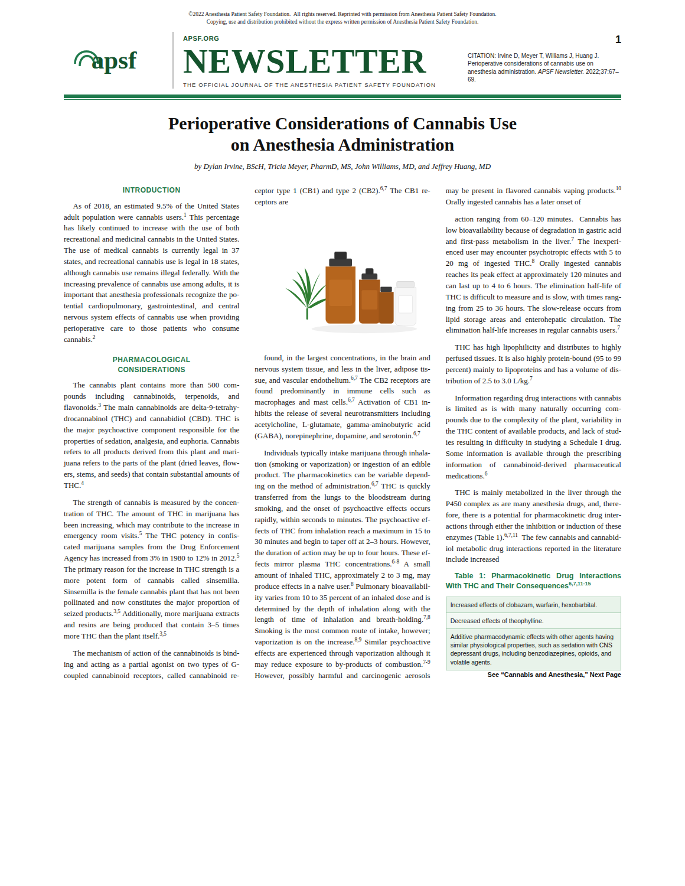©2022 Anesthesia Patient Safety Foundation. All rights reserved. Reprinted with permission from Anesthesia Patient Safety Foundation.
Copying, use and distribution prohibited without the express written permission of Anesthesia Patient Safety Foundation.
1
apsf
APSF.ORG
NEWSLETTER
The Official Journal of the Anesthesia Patient Safety Foundation
CITATION: Irvine D, Meyer T, Williams J, Huang J. Perioperative considerations of cannabis use on anesthesia administration. APSF Newsletter. 2022;37:67–69.
Perioperative Considerations of Cannabis Use
on Anesthesia Administration
by Dylan Irvine, BScH, Tricia Meyer, PharmD, MS, John Williams, MD, and Jeffrey Huang, MD
Introduction
As of 2018, an estimated 9.5% of the United States adult population were cannabis users.1 This percentage has likely continued to increase with the use of both recreational and medicinal cannabis in the United States. The use of medical cannabis is currently legal in 37 states, and recreational cannabis use is legal in 18 states, although cannabis use remains illegal federally. With the increasing prevalence of cannabis use among adults, it is important that anesthesia professionals recognize the potential cardiopulmonary, gastrointestinal, and central nervous system effects of cannabis use when providing perioperative care to those patients who consume cannabis.2
Pharmacological
Considerations
The cannabis plant contains more than 500 compounds including cannabinoids, terpenoids, and flavonoids.3 The main cannabinoids are delta-9-tetrahydrocannabinol (THC) and cannabidiol (CBD). THC is the major psychoactive component responsible for the properties of sedation, analgesia, and euphoria. Cannabis refers to all products derived from this plant and marijuana refers to the parts of the plant (dried leaves, flowers, stems, and seeds) that contain substantial amounts of THC.4
The strength of cannabis is measured by the concentration of THC. The amount of THC in marijuana has been increasing, which may contribute to the increase in emergency room visits.5 The THC potency in confiscated marijuana samples from the Drug Enforcement Agency has increased from 3% in 1980 to 12% in 2012.5 The primary reason for the increase in THC strength is a more potent form of cannabis called sinsemilla. Sinsemilla is the female cannabis plant that has not been pollinated and now constitutes the major proportion of seized products.3,5 Additionally, more marijuana extracts and resins are being produced that contain 3–5 times more THC than the plant itself.3,5
The mechanism of action of the cannabinoids is binding and acting as a partial agonist on two types of G-coupled cannabinoid receptors, called cannabinoid receptor type 1 (CB1) and type 2 (CB2).6,7 The CB1 receptors are
found, in the largest concentrations, in the brain and nervous system tissue, and less in the liver, adipose tissue, and vascular endothelium.6,7 The CB2 receptors are found predominantly in immune cells such as macrophages and mast cells.6,7 Activation of CB1 inhibits the release of several neurotransmitters including acetylcholine, L-glutamate, gamma-aminobutyric acid (GABA), norepinephrine, dopamine, and serotonin.6,7
Individuals typically intake marijuana through inhalation (smoking or vaporization) or ingestion of an edible product. The pharmacokinetics can be variable depending on the method of administration.6,7 THC is quickly transferred from the lungs to the bloodstream during smoking, and the onset of psychoactive effects occurs rapidly, within seconds to minutes. The psychoactive effects of THC from inhalation reach a maximum in 15 to 30 minutes and begin to taper off at 2–3 hours. However, the duration of action may be up to four hours. These effects mirror plasma THC concentrations.6-8 A small amount of inhaled THC, approximately 2 to 3 mg, may produce effects in a naïve user.8 Pulmonary bioavailability varies from 10 to 35 percent of an inhaled dose and is determined by the depth of inhalation along with the length of time of inhalation and breath-holding.7,8 Smoking is the most common route of intake, however; vaporization is on the increase.8,9 Similar psychoactive effects are experienced through vaporization although it may reduce exposure to by-products of combustion.7-9 However, possibly harmful and carcinogenic aerosols may be present in flavored cannabis vaping products.10 Orally ingested cannabis has a later onset of
action ranging from 60–120 minutes. Cannabis has low bioavailability because of degradation in gastric acid and first-pass metabolism in the liver.7 The inexperienced user may encounter psychotropic effects with 5 to 20 mg of ingested THC.8 Orally ingested cannabis reaches its peak effect at approximately 120 minutes and can last up to 4 to 6 hours. The elimination half-life of THC is difficult to measure and is slow, with times ranging from 25 to 36 hours. The slow-release occurs from lipid storage areas and enterohepatic circulation. The elimination half-life increases in regular cannabis users.7
THC has high lipophilicity and distributes to highly perfused tissues. It is also highly protein-bound (95 to 99 percent) mainly to lipoproteins and has a volume of distribution of 2.5 to 3.0 L/kg.7
Information regarding drug interactions with cannabis is limited as is with many naturally occurring compounds due to the complexity of the plant, variability in the THC content of available products, and lack of studies resulting in difficulty in studying a Schedule I drug. Some information is available through the prescribing information of cannabinoid-derived pharmaceutical medications.6
THC is mainly metabolized in the liver through the P450 complex as are many anesthesia drugs, and, therefore, there is a potential for pharmacokinetic drug interactions through either the inhibition or induction of these enzymes (Table 1).6,7,11 The few cannabis and cannabidiol metabolic drug interactions reported in the literature include increased
Table 1: Pharmacokinetic Drug Interactions With THC and Their Consequences6,7,11-15
| Increased effects of clobazam, warfarin, hexobarbital. |
| Decreased effects of theophylline. |
| Additive pharmacodynamic effects with other agents having similar physiological properties, such as sedation with CNS depressant drugs, including benzodiazepines, opioids, and volatile agents. |
See “Cannabis and Anesthesia,” Next Page